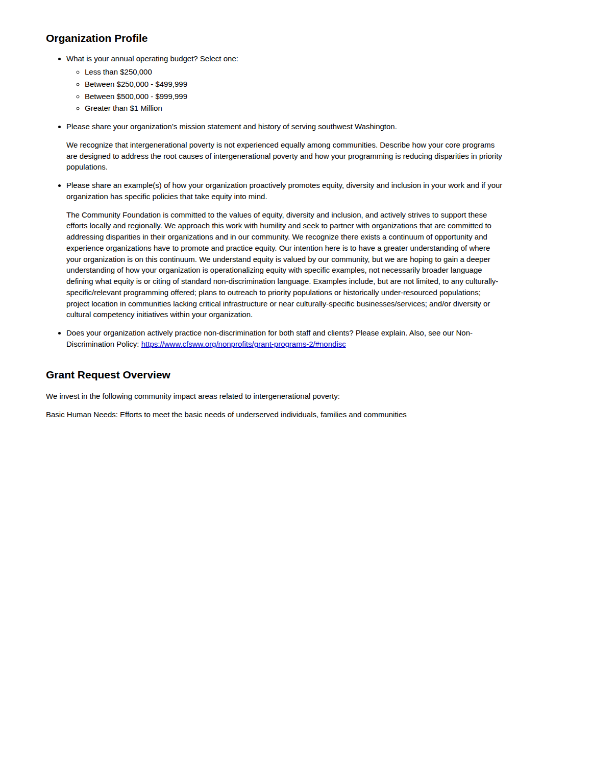Organization Profile
What is your annual operating budget? Select one:
Less than $250,000
Between $250,000 - $499,999
Between $500,000 - $999,999
Greater than $1 Million
Please share your organization’s mission statement and history of serving southwest Washington.
We recognize that intergenerational poverty is not experienced equally among communities. Describe how your core programs are designed to address the root causes of intergenerational poverty and how your programming is reducing disparities in priority populations.
Please share an example(s) of how your organization proactively promotes equity, diversity and inclusion in your work and if your organization has specific policies that take equity into mind.
The Community Foundation is committed to the values of equity, diversity and inclusion, and actively strives to support these efforts locally and regionally. We approach this work with humility and seek to partner with organizations that are committed to addressing disparities in their organizations and in our community. We recognize there exists a continuum of opportunity and experience organizations have to promote and practice equity. Our intention here is to have a greater understanding of where your organization is on this continuum. We understand equity is valued by our community, but we are hoping to gain a deeper understanding of how your organization is operationalizing equity with specific examples, not necessarily broader language defining what equity is or citing of standard non-discrimination language. Examples include, but are not limited, to any culturally-specific/relevant programming offered; plans to outreach to priority populations or historically under-resourced populations; project location in communities lacking critical infrastructure or near culturally-specific businesses/services; and/or diversity or cultural competency initiatives within your organization.
Does your organization actively practice non-discrimination for both staff and clients? Please explain. Also, see our Non-Discrimination Policy: https://www.cfsww.org/nonprofits/grant-programs-2/#nondisc
Grant Request Overview
We invest in the following community impact areas related to intergenerational poverty:
Basic Human Needs: Efforts to meet the basic needs of underserved individuals, families and communities